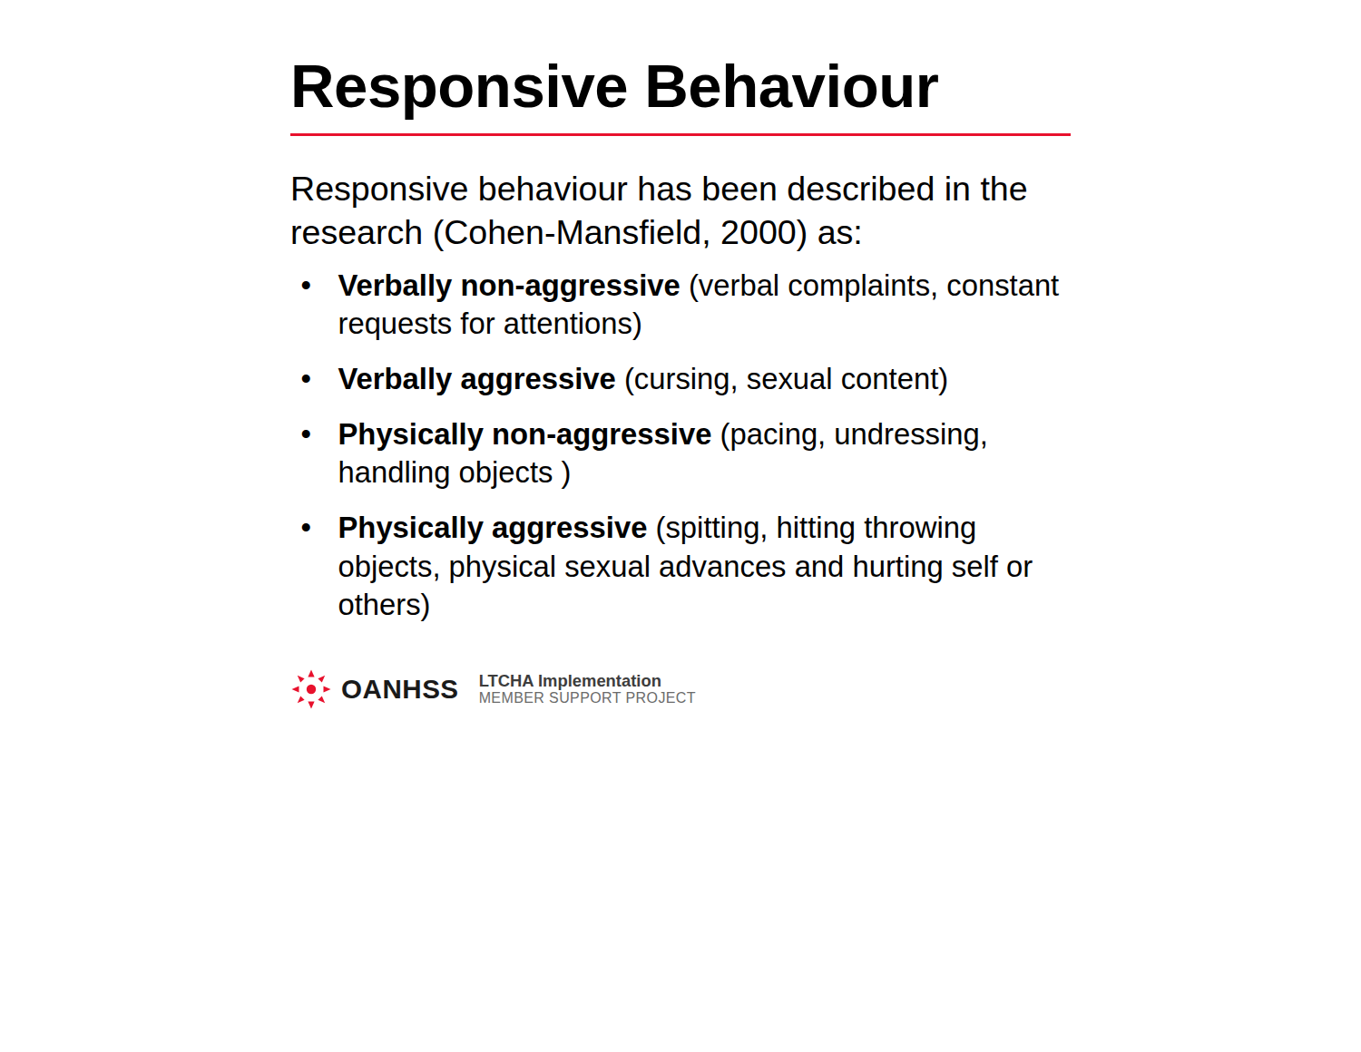Responsive Behaviour
Responsive behaviour has been described in the research (Cohen-Mansfield, 2000) as:
Verbally non-aggressive (verbal complaints, constant requests for attentions)
Verbally aggressive (cursing, sexual content)
Physically non-aggressive (pacing, undressing, handling objects )
Physically aggressive (spitting, hitting throwing objects, physical sexual advances and hurting self or others)
OANHSS
LTCHA Implementation
Member Support Project